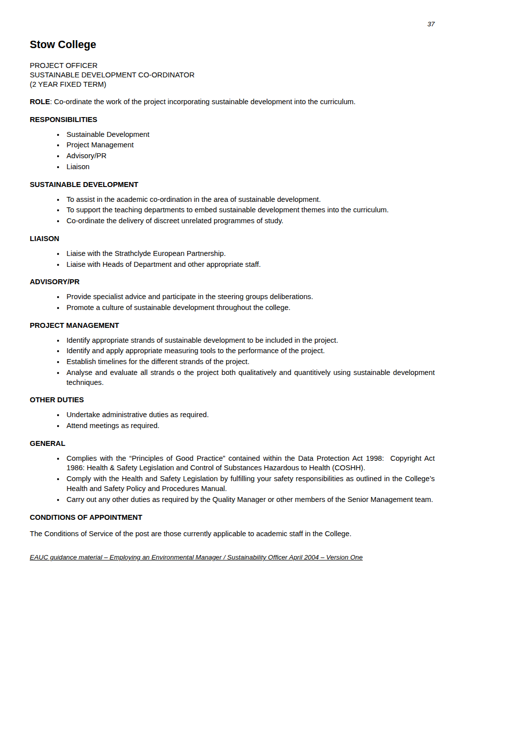37
Stow College
PROJECT OFFICER
SUSTAINABLE DEVELOPMENT CO-ORDINATOR
(2 YEAR FIXED TERM)
ROLE: Co-ordinate the work of the project incorporating sustainable development into the curriculum.
RESPONSIBILITIES
Sustainable Development
Project Management
Advisory/PR
Liaison
SUSTAINABLE DEVELOPMENT
To assist in the academic co-ordination in the area of sustainable development.
To support the teaching departments to embed sustainable development themes into the curriculum.
Co-ordinate the delivery of discreet unrelated programmes of study.
LIAISON
Liaise with the Strathclyde European Partnership.
Liaise with Heads of Department and other appropriate staff.
ADVISORY/PR
Provide specialist advice and participate in the steering groups deliberations.
Promote a culture of sustainable development throughout the college.
PROJECT MANAGEMENT
Identify appropriate strands of sustainable development to be included in the project.
Identify and apply appropriate measuring tools to the performance of the project.
Establish timelines for the different strands of the project.
Analyse and evaluate all strands o the project both qualitatively and quantitively using sustainable development techniques.
OTHER DUTIES
Undertake administrative duties as required.
Attend meetings as required.
GENERAL
Complies with the “Principles of Good Practice” contained within the Data Protection Act 1998: Copyright Act 1986: Health & Safety Legislation and Control of Substances Hazardous to Health (COSHH).
Comply with the Health and Safety Legislation by fulfilling your safety responsibilities as outlined in the College’s Health and Safety Policy and Procedures Manual.
Carry out any other duties as required by the Quality Manager or other members of the Senior Management team.
CONDITIONS OF APPOINTMENT
The Conditions of Service of the post are those currently applicable to academic staff in the College.
EAUC guidance material – Employing an Environmental Manager / Sustainability Officer April 2004 – Version One